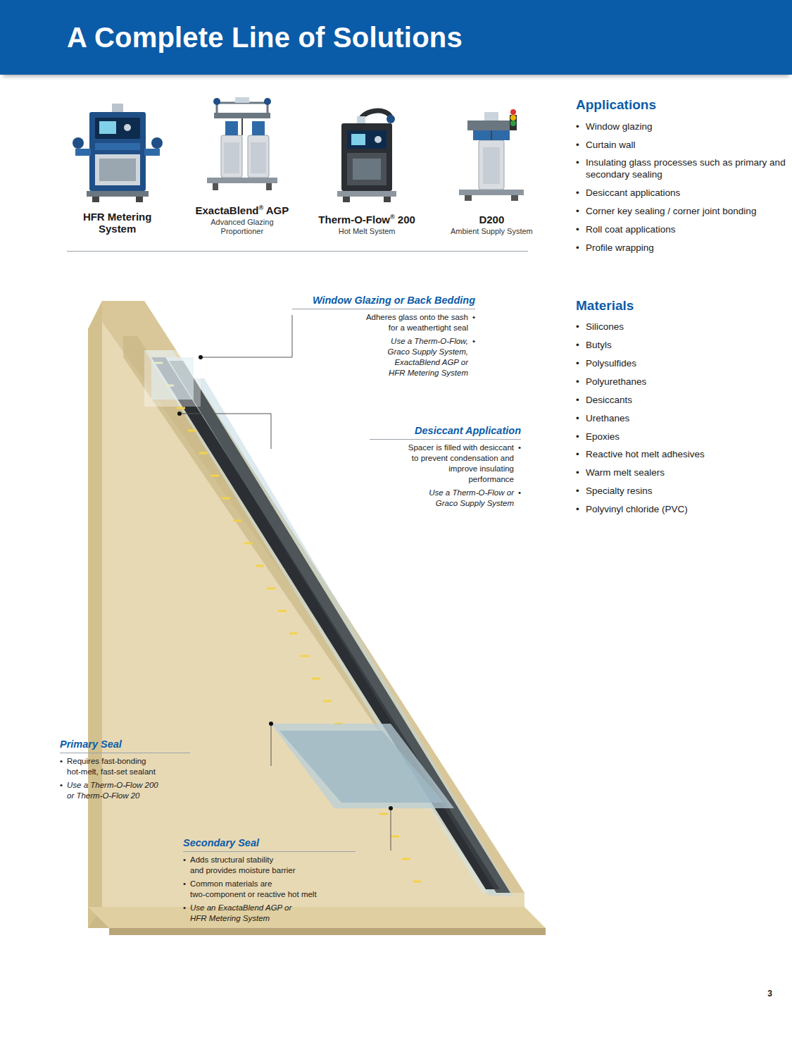A Complete Line of Solutions
HFR Metering
System
ExactaBlend® AGP
Advanced Glazing Proportioner
Therm-O-Flow® 200
Hot Melt System
D200
Ambient Supply System
Window Glazing or Back Bedding
Adheres glass onto the sash
for a weathertight seal
Use a Therm-O-Flow,
Graco Supply System,
ExactaBlend AGP or
HFR Metering System
Desiccant Application
Spacer is filled with desiccant
to prevent condensation and
improve insulating
performance
Use a Therm-O-Flow or
Graco Supply System
Primary Seal
Requires fast-bonding
hot-melt, fast-set sealant
Use a Therm-O-Flow 200
or Therm-O-Flow 20
Secondary Seal
Adds structural stability
and provides moisture barrier
Common materials are
two-component or reactive hot melt
Use an ExactaBlend AGP or
HFR Metering System
Applications
Window glazing
Curtain wall
Insulating glass processes such as primary and secondary sealing
Desiccant applications
Corner key sealing / corner joint bonding
Roll coat applications
Profile wrapping
Materials
Silicones
Butyls
Polysulfides
Polyurethanes
Desiccants
Urethanes
Epoxies
Reactive hot melt adhesives
Warm melt sealers
Specialty resins
Polyvinyl chloride (PVC)
3